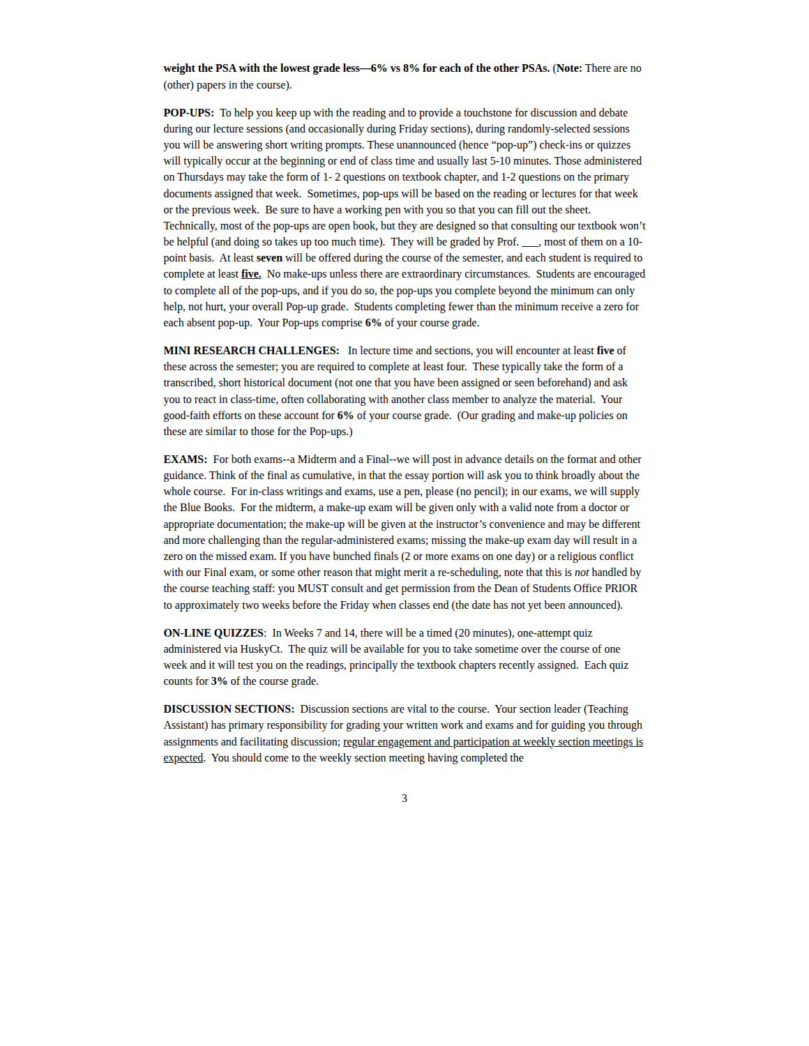weight the PSA with the lowest grade less—6% vs 8% for each of the other PSAs. (Note: There are no (other) papers in the course).
POP-UPS: To help you keep up with the reading and to provide a touchstone for discussion and debate during our lecture sessions (and occasionally during Friday sections), during randomly-selected sessions you will be answering short writing prompts. These unannounced (hence “pop-up”) check-ins or quizzes will typically occur at the beginning or end of class time and usually last 5-10 minutes. Those administered on Thursdays may take the form of 1- 2 questions on textbook chapter, and 1-2 questions on the primary documents assigned that week. Sometimes, pop-ups will be based on the reading or lectures for that week or the previous week. Be sure to have a working pen with you so that you can fill out the sheet. Technically, most of the pop-ups are open book, but they are designed so that consulting our textbook won’t be helpful (and doing so takes up too much time). They will be graded by Prof. ___, most of them on a 10-point basis. At least seven will be offered during the course of the semester, and each student is required to complete at least five. No make-ups unless there are extraordinary circumstances. Students are encouraged to complete all of the pop-ups, and if you do so, the pop-ups you complete beyond the minimum can only help, not hurt, your overall Pop-up grade. Students completing fewer than the minimum receive a zero for each absent pop-up. Your Pop-ups comprise 6% of your course grade.
MINI RESEARCH CHALLENGES: In lecture time and sections, you will encounter at least five of these across the semester; you are required to complete at least four. These typically take the form of a transcribed, short historical document (not one that you have been assigned or seen beforehand) and ask you to react in class-time, often collaborating with another class member to analyze the material. Your good-faith efforts on these account for 6% of your course grade. (Our grading and make-up policies on these are similar to those for the Pop-ups.)
EXAMS: For both exams--a Midterm and a Final--we will post in advance details on the format and other guidance. Think of the final as cumulative, in that the essay portion will ask you to think broadly about the whole course. For in-class writings and exams, use a pen, please (no pencil); in our exams, we will supply the Blue Books. For the midterm, a make-up exam will be given only with a valid note from a doctor or appropriate documentation; the make-up will be given at the instructor’s convenience and may be different and more challenging than the regular-administered exams; missing the make-up exam day will result in a zero on the missed exam. If you have bunched finals (2 or more exams on one day) or a religious conflict with our Final exam, or some other reason that might merit a re-scheduling, note that this is not handled by the course teaching staff: you MUST consult and get permission from the Dean of Students Office PRIOR to approximately two weeks before the Friday when classes end (the date has not yet been announced).
ON-LINE QUIZZES: In Weeks 7 and 14, there will be a timed (20 minutes), one-attempt quiz administered via HuskyCt. The quiz will be available for you to take sometime over the course of one week and it will test you on the readings, principally the textbook chapters recently assigned. Each quiz counts for 3% of the course grade.
DISCUSSION SECTIONS: Discussion sections are vital to the course. Your section leader (Teaching Assistant) has primary responsibility for grading your written work and exams and for guiding you through assignments and facilitating discussion; regular engagement and participation at weekly section meetings is expected. You should come to the weekly section meeting having completed the
3